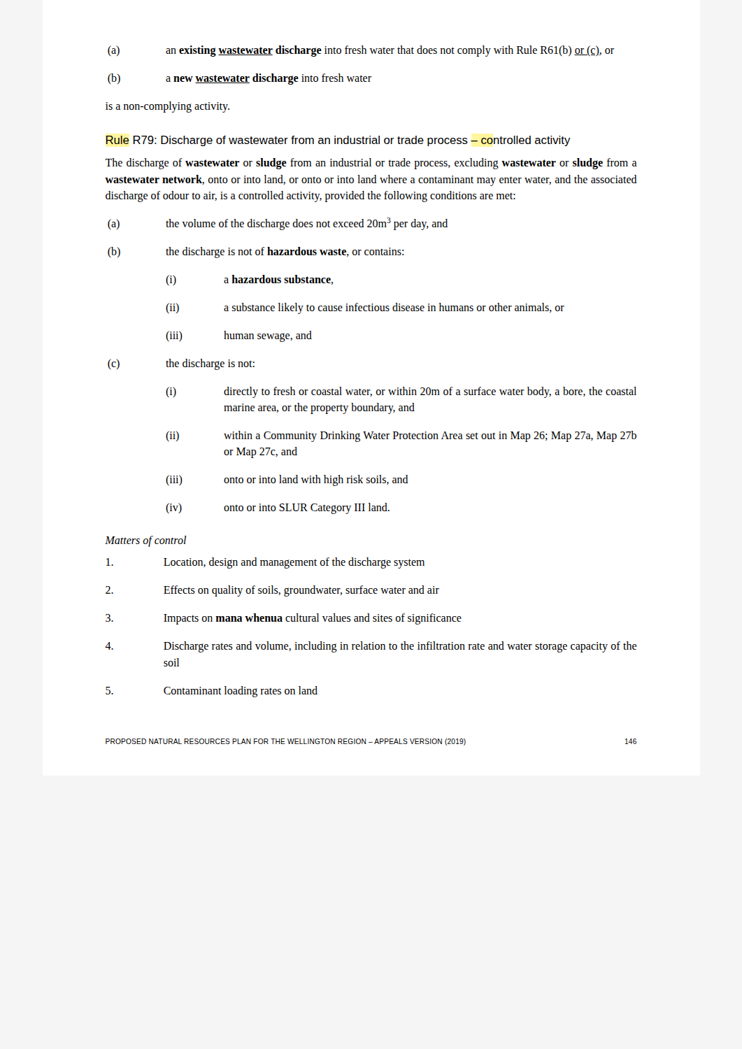(a) an existing wastewater discharge into fresh water that does not comply with Rule R61(b) or (c), or
(b) a new wastewater discharge into fresh water
is a non-complying activity.
Rule R79: Discharge of wastewater from an industrial or trade process – controlled activity
The discharge of wastewater or sludge from an industrial or trade process, excluding wastewater or sludge from a wastewater network, onto or into land, or onto or into land where a contaminant may enter water, and the associated discharge of odour to air, is a controlled activity, provided the following conditions are met:
(a) the volume of the discharge does not exceed 20m3 per day, and
(b) the discharge is not of hazardous waste, or contains:
(i) a hazardous substance,
(ii) a substance likely to cause infectious disease in humans or other animals, or
(iii) human sewage, and
(c) the discharge is not:
(i) directly to fresh or coastal water, or within 20m of a surface water body, a bore, the coastal marine area, or the property boundary, and
(ii) within a Community Drinking Water Protection Area set out in Map 26; Map 27a, Map 27b or Map 27c, and
(iii) onto or into land with high risk soils, and
(iv) onto or into SLUR Category III land.
Matters of control
1. Location, design and management of the discharge system
2. Effects on quality of soils, groundwater, surface water and air
3. Impacts on mana whenua cultural values and sites of significance
4. Discharge rates and volume, including in relation to the infiltration rate and water storage capacity of the soil
5. Contaminant loading rates on land
PROPOSED NATURAL RESOURCES PLAN FOR THE WELLINGTON REGION – APPEALS VERSION (2019) 146